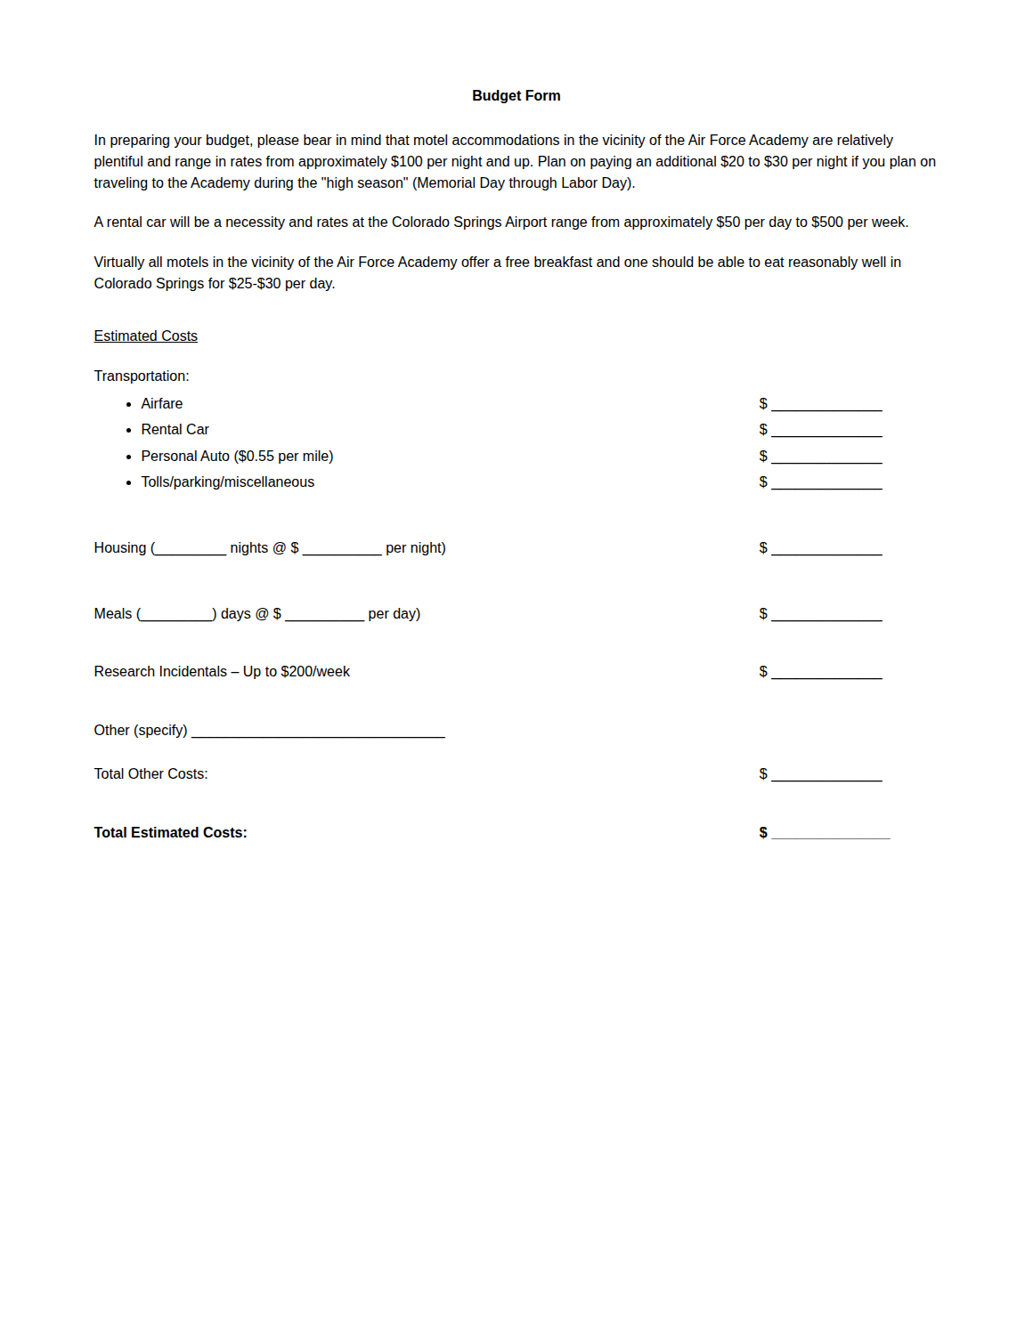Budget Form
In preparing your budget, please bear in mind that motel accommodations in the vicinity of the Air Force Academy are relatively plentiful and range in rates from approximately $100 per night and up. Plan on paying an additional $20 to $30 per night if you plan on traveling to the Academy during the "high season" (Memorial Day through Labor Day).
A rental car will be a necessity and rates at the Colorado Springs Airport range from approximately $50 per day to $500 per week.
Virtually all motels in the vicinity of the Air Force Academy offer a free breakfast and one should be able to eat reasonably well in Colorado Springs for $25-$30 per day.
Estimated Costs
Transportation:
Airfare $ ______________
Rental Car $ ______________
Personal Auto ($0.55 per mile) $ ______________
Tolls/parking/miscellaneous $ ______________
Housing (_________ nights @ $ __________ per night) $ ______________
Meals (_________) days @ $ __________ per day) $ ______________
Research Incidentals – Up to $200/week $ ______________
Other (specify) ________________________________
Total Other Costs: $ ______________
Total Estimated Costs: $ _______________